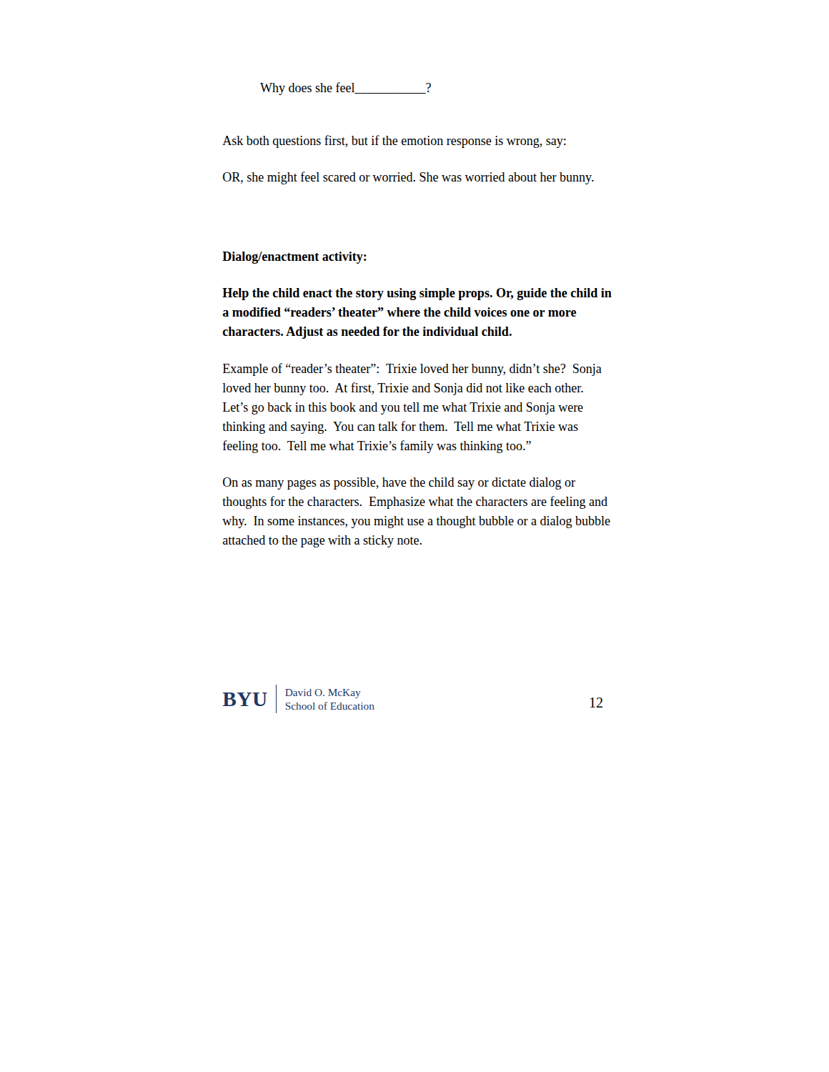Why does she feel___________?
Ask both questions first, but if the emotion response is wrong, say:
OR, she might feel scared or worried. She was worried about her bunny.
Dialog/enactment activity:
Help the child enact the story using simple props. Or, guide the child in a modified “readers’ theater” where the child voices one or more characters. Adjust as needed for the individual child.
Example of “reader’s theater”: Trixie loved her bunny, didn’t she? Sonja loved her bunny too. At first, Trixie and Sonja did not like each other. Let’s go back in this book and you tell me what Trixie and Sonja were thinking and saying. You can talk for them. Tell me what Trixie was feeling too. Tell me what Trixie’s family was thinking too.”
On as many pages as possible, have the child say or dictate dialog or thoughts for the characters. Emphasize what the characters are feeling and why. In some instances, you might use a thought bubble or a dialog bubble attached to the page with a sticky note.
BYU David O. McKay
School of Education
12